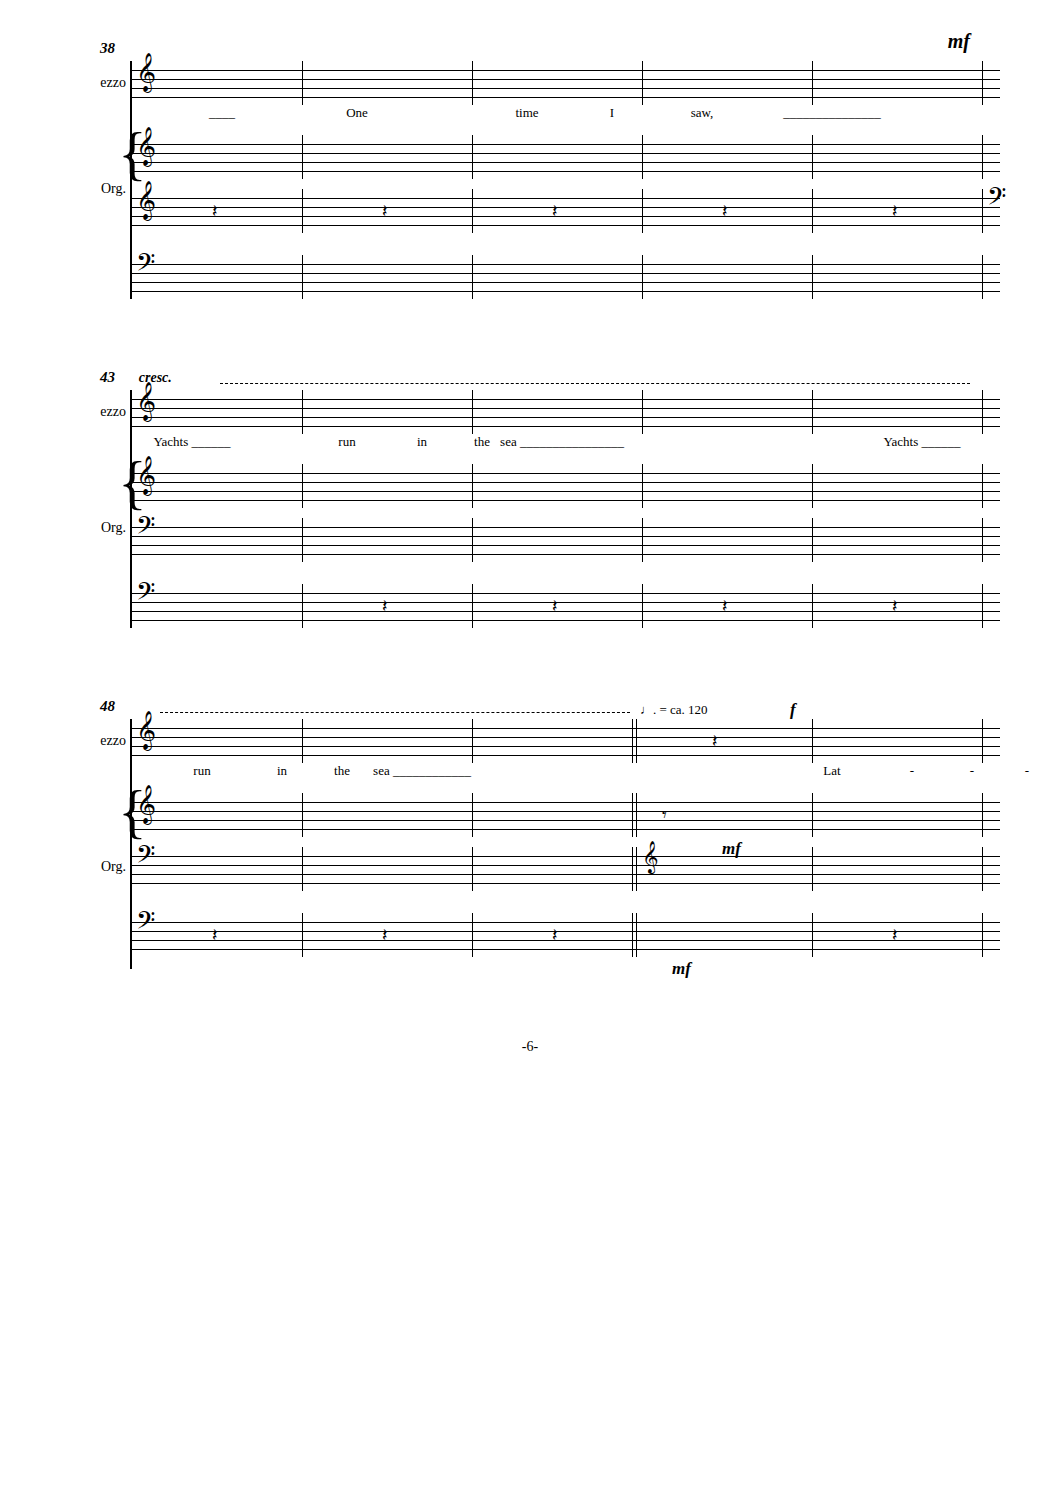mf
38
ezzo
Org.
𝄞
____
One
time
I
saw,
_______________
{
𝄞
𝄞
𝄽
𝄽
𝄽
𝄽
𝄽
𝄢
𝄢
43 cresc.
ezzo
Org.
𝄞
Yachts ______
run
in
the
sea ________________
Yachts ______
{
𝄞
𝄢
𝄢
𝄽
𝄽
𝄽
𝄽
48
♩. = ca. 120
f
ezzo
Org.
𝄞
𝄽
run
in
the
sea ____________
Lat
-
-
-
{
𝄞
𝄾
mf
𝄢
𝄞
𝄢
𝄽
𝄽
𝄽
𝄽
mf
-6-